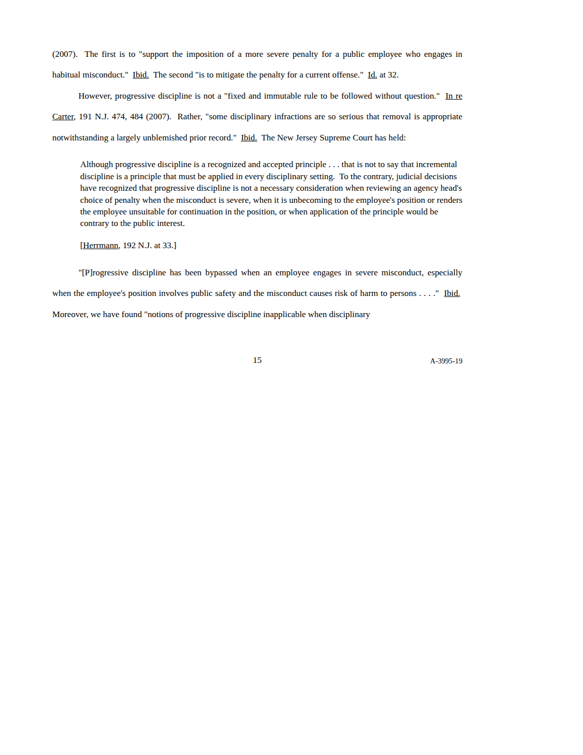(2007). The first is to "support the imposition of a more severe penalty for a public employee who engages in habitual misconduct." Ibid. The second "is to mitigate the penalty for a current offense." Id. at 32.
However, progressive discipline is not a "fixed and immutable rule to be followed without question." In re Carter, 191 N.J. 474, 484 (2007). Rather, "some disciplinary infractions are so serious that removal is appropriate notwithstanding a largely unblemished prior record." Ibid. The New Jersey Supreme Court has held:
Although progressive discipline is a recognized and accepted principle . . . that is not to say that incremental discipline is a principle that must be applied in every disciplinary setting. To the contrary, judicial decisions have recognized that progressive discipline is not a necessary consideration when reviewing an agency head's choice of penalty when the misconduct is severe, when it is unbecoming to the employee's position or renders the employee unsuitable for continuation in the position, or when application of the principle would be contrary to the public interest.
[Herrmann, 192 N.J. at 33.]
"[P]rogressive discipline has been bypassed when an employee engages in severe misconduct, especially when the employee's position involves public safety and the misconduct causes risk of harm to persons . . . ." Ibid. Moreover, we have found "notions of progressive discipline inapplicable when disciplinary
15
A-3995-19